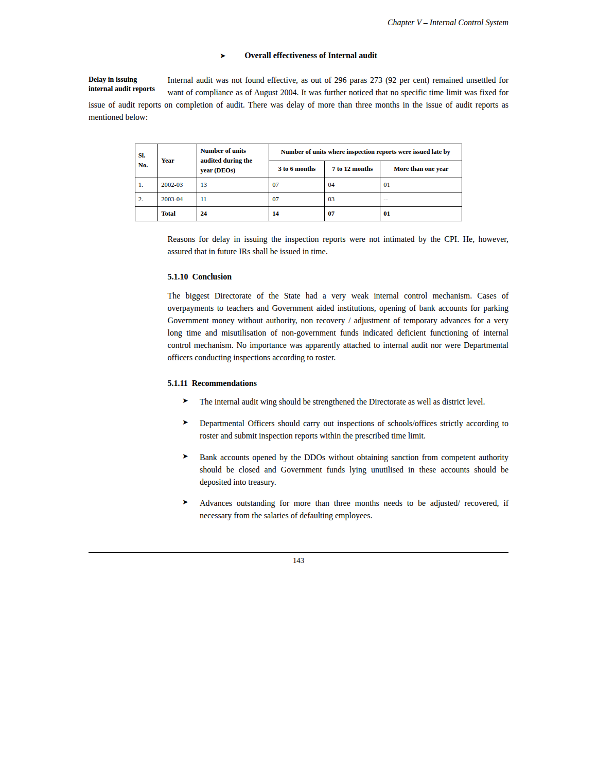Chapter V – Internal Control System
Overall effectiveness of Internal audit
Delay in issuing internal audit reports
Internal audit was not found effective, as out of 296 paras 273 (92 per cent) remained unsettled for want of compliance as of August 2004. It was further noticed that no specific time limit was fixed for issue of audit reports on completion of audit. There was delay of more than three months in the issue of audit reports as mentioned below:
| Sl. No. | Year | Number of units audited during the year (DEOs) | Number of units where inspection reports were issued late by |
| --- | --- | --- | --- |
| 3 to 6 months | 7 to 12 months | More than one year |
| 1. | 2002-03 | 13 | 07 | 04 | 01 |
| 2. | 2003-04 | 11 | 07 | 03 | -- |
| | Total | 24 | 14 | 07 | 01 |
Reasons for delay in issuing the inspection reports were not intimated by the CPI. He, however, assured that in future IRs shall be issued in time.
5.1.10 Conclusion
The biggest Directorate of the State had a very weak internal control mechanism. Cases of overpayments to teachers and Government aided institutions, opening of bank accounts for parking Government money without authority, non recovery / adjustment of temporary advances for a very long time and misutilisation of non-government funds indicated deficient functioning of internal control mechanism. No importance was apparently attached to internal audit nor were Departmental officers conducting inspections according to roster.
5.1.11 Recommendations
The internal audit wing should be strengthened the Directorate as well as district level.
Departmental Officers should carry out inspections of schools/offices strictly according to roster and submit inspection reports within the prescribed time limit.
Bank accounts opened by the DDOs without obtaining sanction from competent authority should be closed and Government funds lying unutilised in these accounts should be deposited into treasury.
Advances outstanding for more than three months needs to be adjusted/ recovered, if necessary from the salaries of defaulting employees.
143